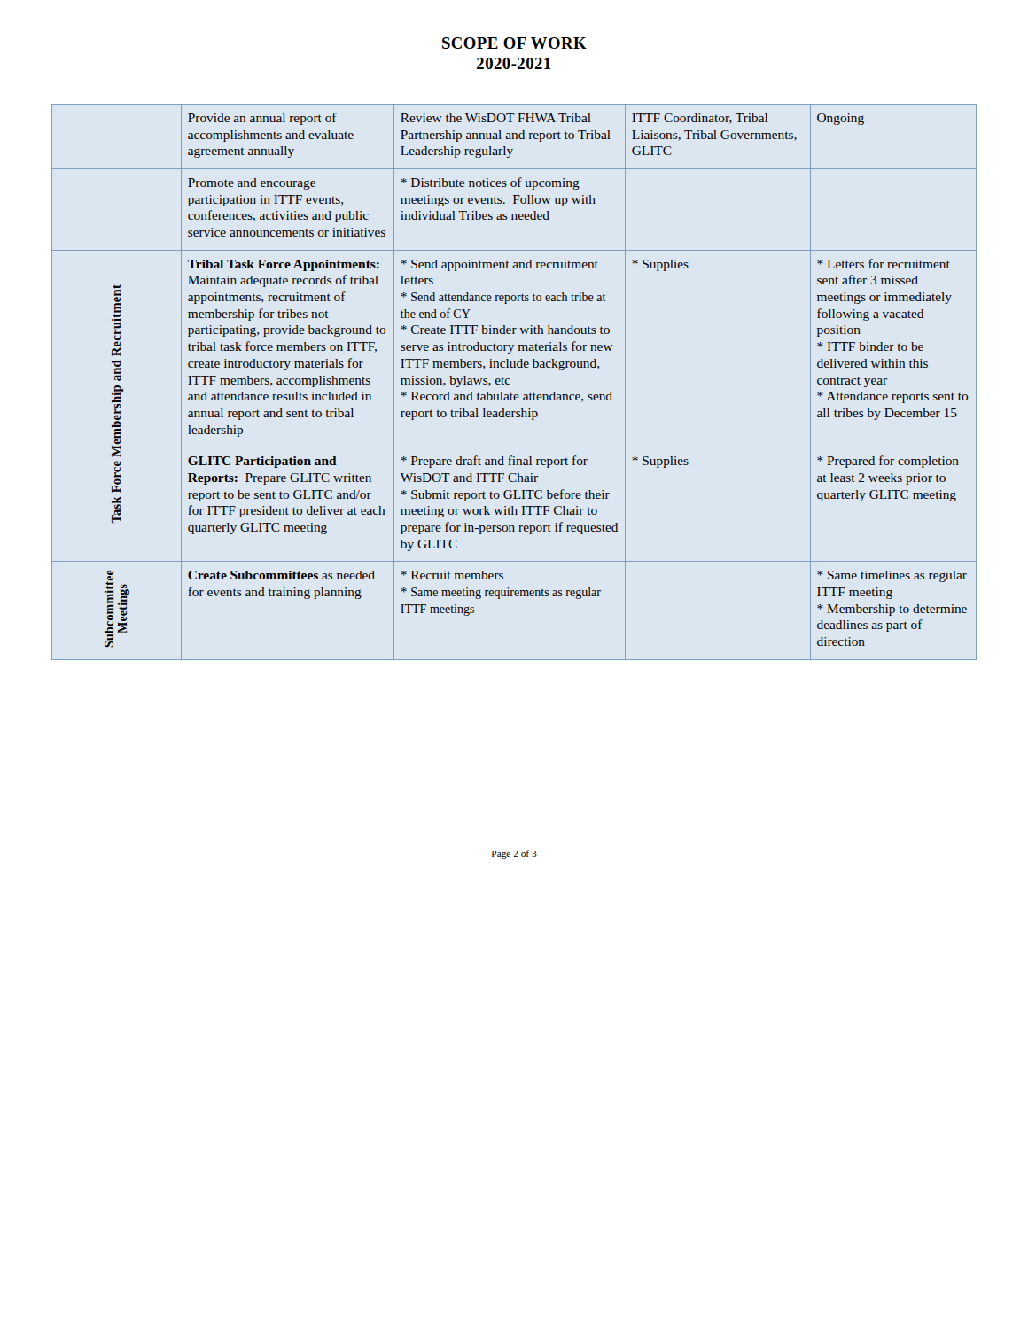SCOPE OF WORK2020-2021
| | Provide an annual report of accomplishments and evaluate agreement annually | Review the WisDOT FHWA Tribal Partnership annual and report to Tribal Leadership regularly | ITTF Coordinator, Tribal Liaisons, Tribal Governments, GLITC | Ongoing |
| | Promote and encourage participation in ITTF events, conferences, activities and public service announcements or initiatives | * Distribute notices of upcoming meetings or events. Follow up with individual Tribes as needed | | |
| Task Force Membership and Recruitment | Tribal Task Force Appointments: Maintain adequate records of tribal appointments, recruitment of membership for tribes not participating, provide background to tribal task force members on ITTF, create introductory materials for ITTF members, accomplishments and attendance results included in annual report and sent to tribal leadership | * Send appointment and recruitment letters * Send attendance reports to each tribe at the end of CY * Create ITTF binder with handouts to serve as introductory materials for new ITTF members, include background, mission, bylaws, etc * Record and tabulate attendance, send report to tribal leadership | * Supplies | * Letters for recruitment sent after 3 missed meetings or immediately following a vacated position * ITTF binder to be delivered within this contract year * Attendance reports sent to all tribes by December 15 |
| GLITC Participation and Reports: Prepare GLITC written report to be sent to GLITC and/or for ITTF president to deliver at each quarterly GLITC meeting | * Prepare draft and final report for WisDOT and ITTF Chair * Submit report to GLITC before their meeting or work with ITTF Chair to prepare for in-person report if requested by GLITC | * Supplies | * Prepared for completion at least 2 weeks prior to quarterly GLITC meeting |
| Subcommittee Meetings | Create Subcommittees as needed for events and training planning | * Recruit members * Same meeting requirements as regular ITTF meetings | | * Same timelines as regular ITTF meeting * Membership to determine deadlines as part of direction |
Page 2 of 3